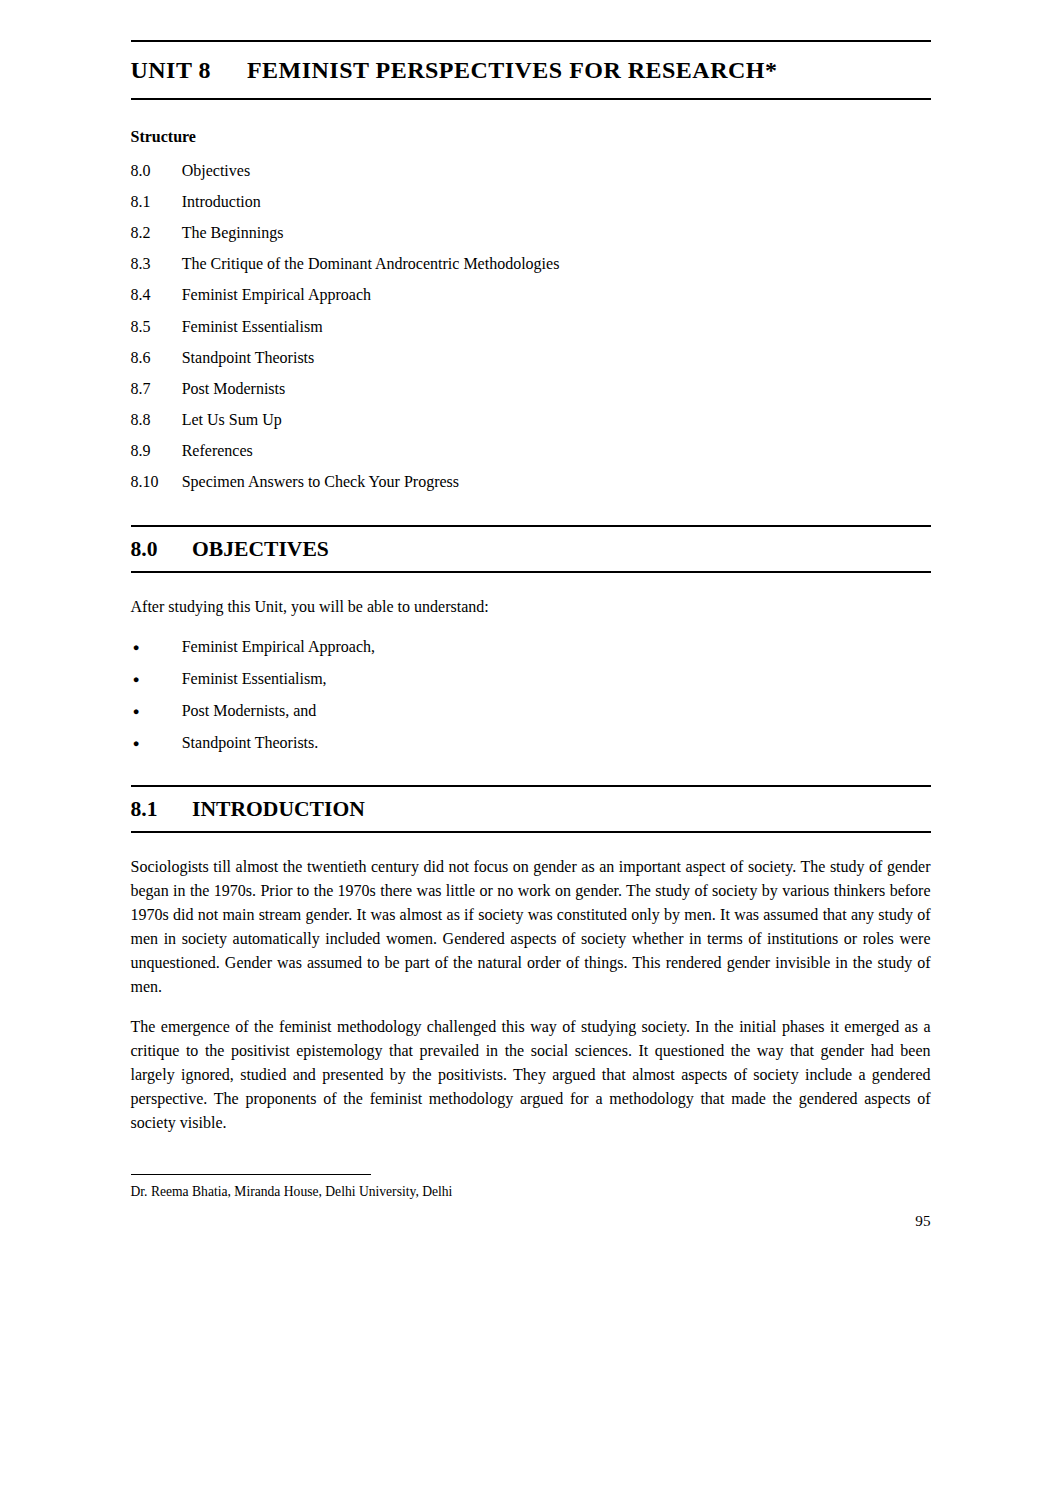UNIT 8 FEMINIST PERSPECTIVES FOR RESEARCH*
Structure
8.0 Objectives
8.1 Introduction
8.2 The Beginnings
8.3 The Critique of the Dominant Androcentric Methodologies
8.4 Feminist Empirical Approach
8.5 Feminist Essentialism
8.6 Standpoint Theorists
8.7 Post Modernists
8.8 Let Us Sum Up
8.9 References
8.10 Specimen Answers to Check Your Progress
8.0 OBJECTIVES
After studying this Unit, you will be able to understand:
Feminist Empirical Approach,
Feminist Essentialism,
Post Modernists, and
Standpoint Theorists.
8.1 INTRODUCTION
Sociologists till almost the twentieth century did not focus on gender as an important aspect of society. The study of gender began in the 1970s. Prior to the 1970s there was little or no work on gender. The study of society by various thinkers before 1970s did not main stream gender. It was almost as if society was constituted only by men. It was assumed that any study of men in society automatically included women. Gendered aspects of society whether in terms of institutions or roles were unquestioned. Gender was assumed to be part of the natural order of things. This rendered gender invisible in the study of men.
The emergence of the feminist methodology challenged this way of studying society. In the initial phases it emerged as a critique to the positivist epistemology that prevailed in the social sciences. It questioned the way that gender had been largely ignored, studied and presented by the positivists. They argued that almost aspects of society include a gendered perspective. The proponents of the feminist methodology argued for a methodology that made the gendered aspects of society visible.
Dr. Reema Bhatia, Miranda House, Delhi University, Delhi
95